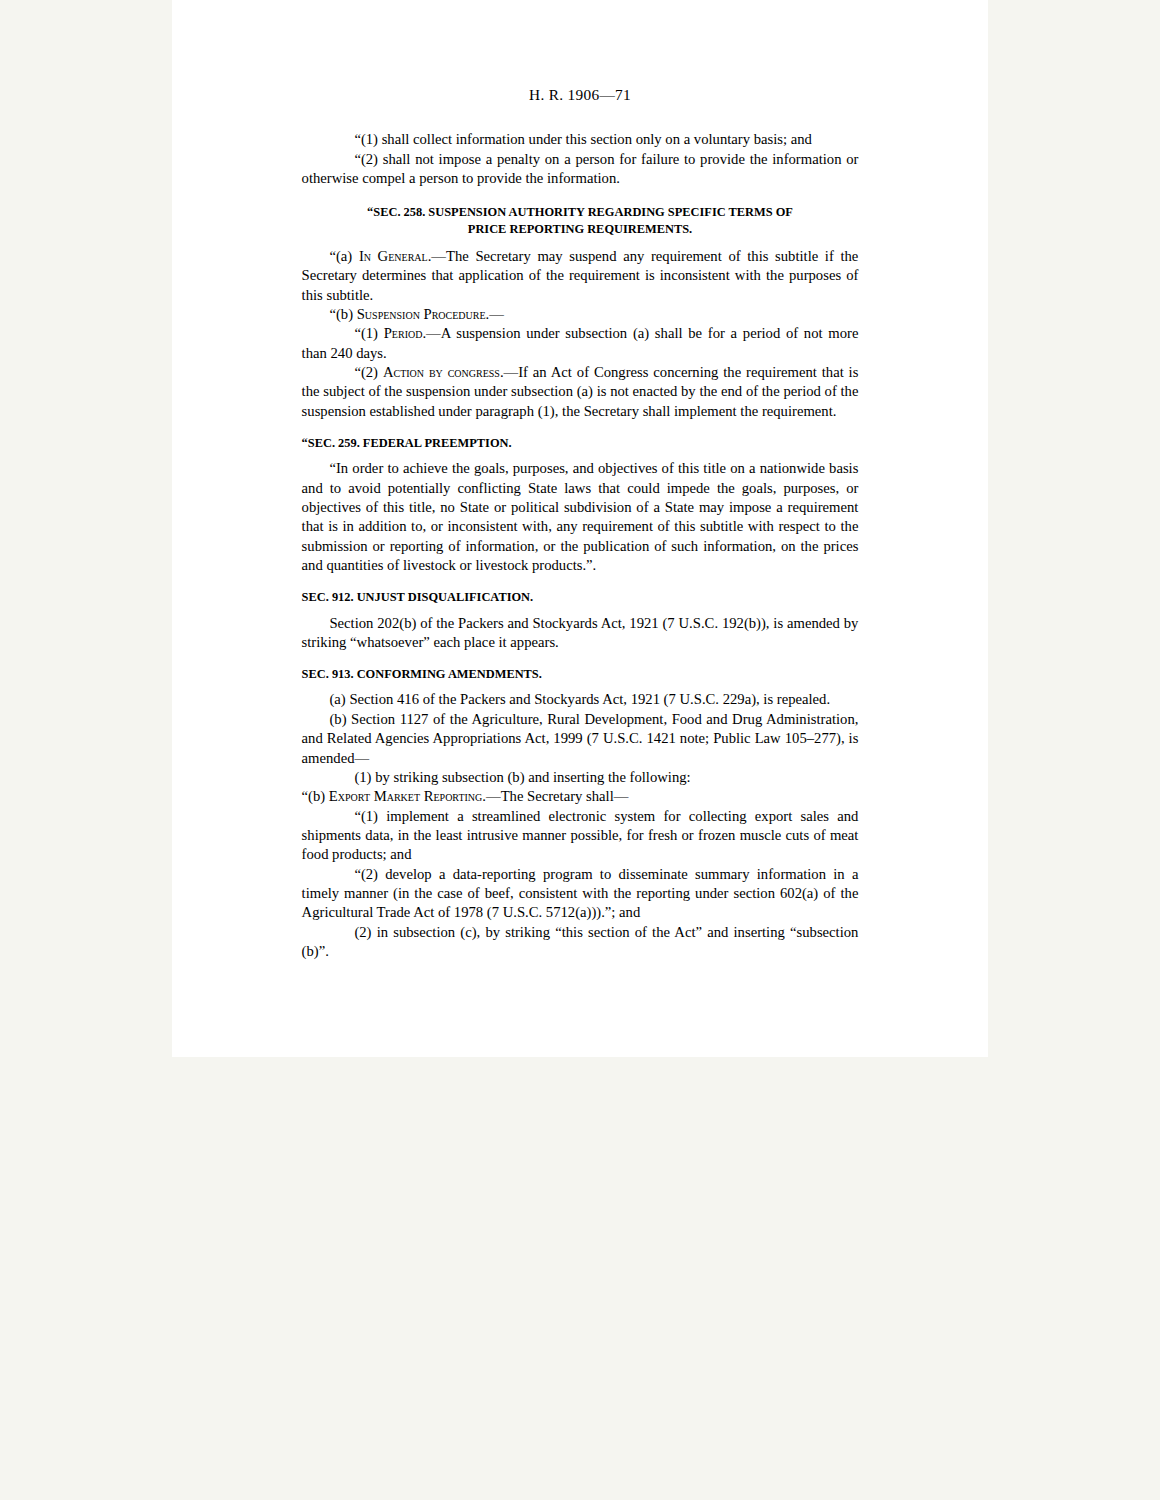H. R. 1906—71
“(1) shall collect information under this section only on a voluntary basis; and
“(2) shall not impose a penalty on a person for failure to provide the information or otherwise compel a person to provide the information.
“SEC. 258. SUSPENSION AUTHORITY REGARDING SPECIFIC TERMS OF PRICE REPORTING REQUIREMENTS.
“(a) In General.—The Secretary may suspend any requirement of this subtitle if the Secretary determines that application of the requirement is inconsistent with the purposes of this subtitle.
“(b) Suspension Procedure.—
“(1) Period.—A suspension under subsection (a) shall be for a period of not more than 240 days.
“(2) Action by congress.—If an Act of Congress concerning the requirement that is the subject of the suspension under subsection (a) is not enacted by the end of the period of the suspension established under paragraph (1), the Secretary shall implement the requirement.
“SEC. 259. FEDERAL PREEMPTION.
“In order to achieve the goals, purposes, and objectives of this title on a nationwide basis and to avoid potentially conflicting State laws that could impede the goals, purposes, or objectives of this title, no State or political subdivision of a State may impose a requirement that is in addition to, or inconsistent with, any requirement of this subtitle with respect to the submission or reporting of information, or the publication of such information, on the prices and quantities of livestock or livestock products.”.
SEC. 912. UNJUST DISQUALIFICATION.
Section 202(b) of the Packers and Stockyards Act, 1921 (7 U.S.C. 192(b)), is amended by striking “whatsoever” each place it appears.
SEC. 913. CONFORMING AMENDMENTS.
(a) Section 416 of the Packers and Stockyards Act, 1921 (7 U.S.C. 229a), is repealed.
(b) Section 1127 of the Agriculture, Rural Development, Food and Drug Administration, and Related Agencies Appropriations Act, 1999 (7 U.S.C. 1421 note; Public Law 105–277), is amended—
(1) by striking subsection (b) and inserting the following:
“(b) Export Market Reporting.—The Secretary shall—
“(1) implement a streamlined electronic system for collecting export sales and shipments data, in the least intrusive manner possible, for fresh or frozen muscle cuts of meat food products; and
“(2) develop a data-reporting program to disseminate summary information in a timely manner (in the case of beef, consistent with the reporting under section 602(a) of the Agricultural Trade Act of 1978 (7 U.S.C. 5712(a))).”; and
(2) in subsection (c), by striking “this section of the Act” and inserting “subsection (b)”.